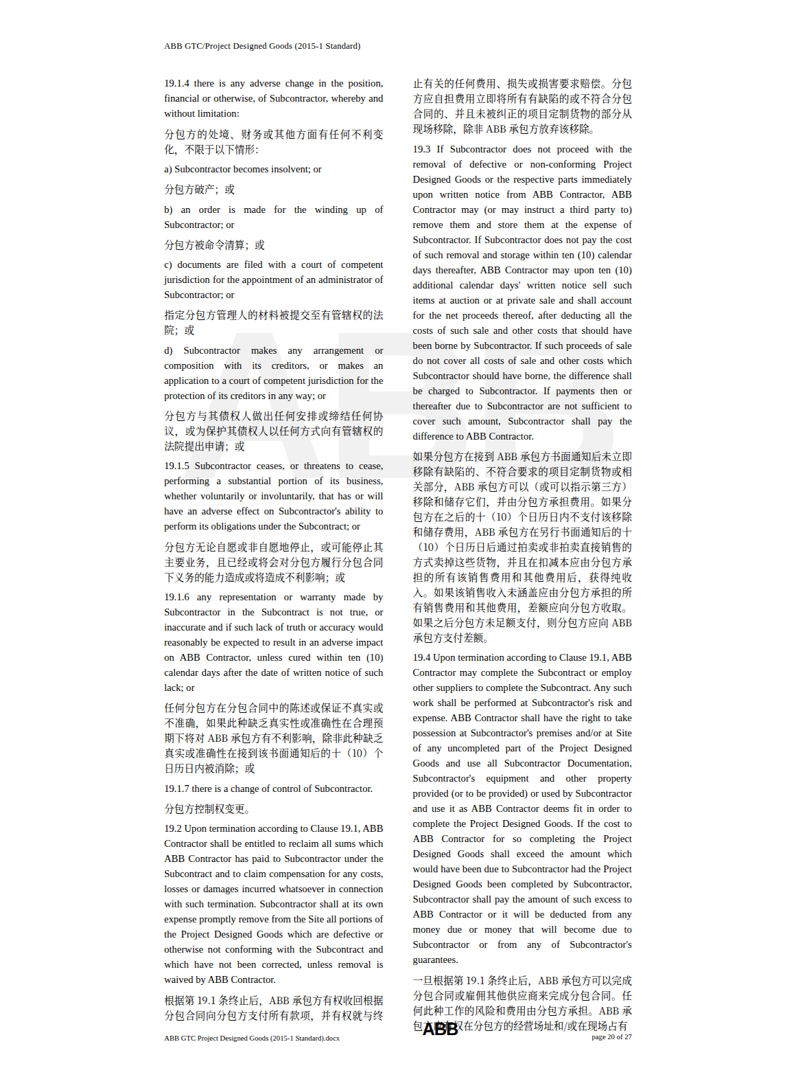ABB GTC/Project Designed Goods (2015-1 Standard)
ABB
19.1.4 there is any adverse change in the position, financial or otherwise, of Subcontractor, whereby and without limitation:
分包方的处境、财务或其他方面有任何不利变化，不限于以下情形：
a) Subcontractor becomes insolvent; or
分包方破产；或
b) an order is made for the winding up of Subcontractor; or
分包方被命令清算；或
c) documents are filed with a court of competent jurisdiction for the appointment of an administrator of Subcontractor; or
指定分包方管理人的材料被提交至有管辖权的法院；或
d) Subcontractor makes any arrangement or composition with its creditors, or makes an application to a court of competent jurisdiction for the protection of its creditors in any way; or
分包方与其债权人做出任何安排或缔结任何协议，或为保护其债权人以任何方式向有管辖权的法院提出申请；或
19.1.5 Subcontractor ceases, or threatens to cease, performing a substantial portion of its business, whether voluntarily or involuntarily, that has or will have an adverse effect on Subcontractor's ability to perform its obligations under the Subcontract; or
分包方无论自愿或非自愿地停止，或可能停止其主要业务，且已经或将会对分包方履行分包合同下义务的能力造成或将造成不利影响；或
19.1.6 any representation or warranty made by Subcontractor in the Subcontract is not true, or inaccurate and if such lack of truth or accuracy would reasonably be expected to result in an adverse impact on ABB Contractor, unless cured within ten (10) calendar days after the date of written notice of such lack; or
任何分包方在分包合同中的陈述或保证不真实或不准确，如果此种缺乏真实性或准确性在合理预期下将对 ABB 承包方有不利影响，除非此种缺乏真实或准确性在接到该书面通知后的十（10）个日历日内被消除；或
19.1.7 there is a change of control of Subcontractor.
分包方控制权变更。
19.2 Upon termination according to Clause 19.1, ABB Contractor shall be entitled to reclaim all sums which ABB Contractor has paid to Subcontractor under the Subcontract and to claim compensation for any costs, losses or damages incurred whatsoever in connection with such termination. Subcontractor shall at its own expense promptly remove from the Site all portions of the Project Designed Goods which are defective or otherwise not conforming with the Subcontract and which have not been corrected, unless removal is waived by ABB Contractor.
根据第 19.1 条终止后，ABB 承包方有权收回根据分包合同向分包方支付所有款项，并有权就与终止有关的任何费用、损失或损害要求赔偿。分包方应自担费用立即将所有有缺陷的或不符合分包合同的、并且未被纠正的项目定制货物的部分从现场移除，除非 ABB 承包方放弃该移除。
19.3 If Subcontractor does not proceed with the removal of defective or non-conforming Project Designed Goods or the respective parts immediately upon written notice from ABB Contractor, ABB Contractor may (or may instruct a third party to) remove them and store them at the expense of Subcontractor. If Subcontractor does not pay the cost of such removal and storage within ten (10) calendar days thereafter, ABB Contractor may upon ten (10) additional calendar days' written notice sell such items at auction or at private sale and shall account for the net proceeds thereof, after deducting all the costs of such sale and other costs that should have been borne by Subcontractor. If such proceeds of sale do not cover all costs of sale and other costs which Subcontractor should have borne, the difference shall be charged to Subcontractor. If payments then or thereafter due to Subcontractor are not sufficient to cover such amount, Subcontractor shall pay the difference to ABB Contractor.
如果分包方在接到 ABB 承包方书面通知后未立即移除有缺陷的、不符合要求的项目定制货物或相关部分，ABB 承包方可以（或可以指示第三方）移除和储存它们，并由分包方承担费用。如果分包方在之后的十（10）个日历日内不支付该移除和储存费用，ABB 承包方在另行书面通知后的十（10）个日历日后通过拍卖或非拍卖直接销售的方式卖掉这些货物，并且在扣减本应由分包方承担的所有该销售费用和其他费用后，获得纯收入。如果该销售收入未涵盖应由分包方承担的所有销售费用和其他费用，差额应向分包方收取。如果之后分包方未足额支付，则分包方应向 ABB 承包方支付差额。
19.4 Upon termination according to Clause 19.1, ABB Contractor may complete the Subcontract or employ other suppliers to complete the Subcontract. Any such work shall be performed at Subcontractor's risk and expense. ABB Contractor shall have the right to take possession at Subcontractor's premises and/or at Site of any uncompleted part of the Project Designed Goods and use all Subcontractor Documentation, Subcontractor's equipment and other property provided (or to be provided) or used by Subcontractor and use it as ABB Contractor deems fit in order to complete the Project Designed Goods. If the cost to ABB Contractor for so completing the Project Designed Goods shall exceed the amount which would have been due to Subcontractor had the Project Designed Goods been completed by Subcontractor, Subcontractor shall pay the amount of such excess to ABB Contractor or it will be deducted from any money due or money that will become due to Subcontractor or from any of Subcontractor's guarantees.
一旦根据第 19.1 条终止后，ABB 承包方可以完成分包合同或雇佣其他供应商来完成分包合同。任何此种工作的风险和费用由分包方承担。ABB 承包方应有权在分包方的经营场址和/或在现场占有
ABB GTC Project Designed Goods (2015-1 Standard).docx
ABB
page 20 of 27